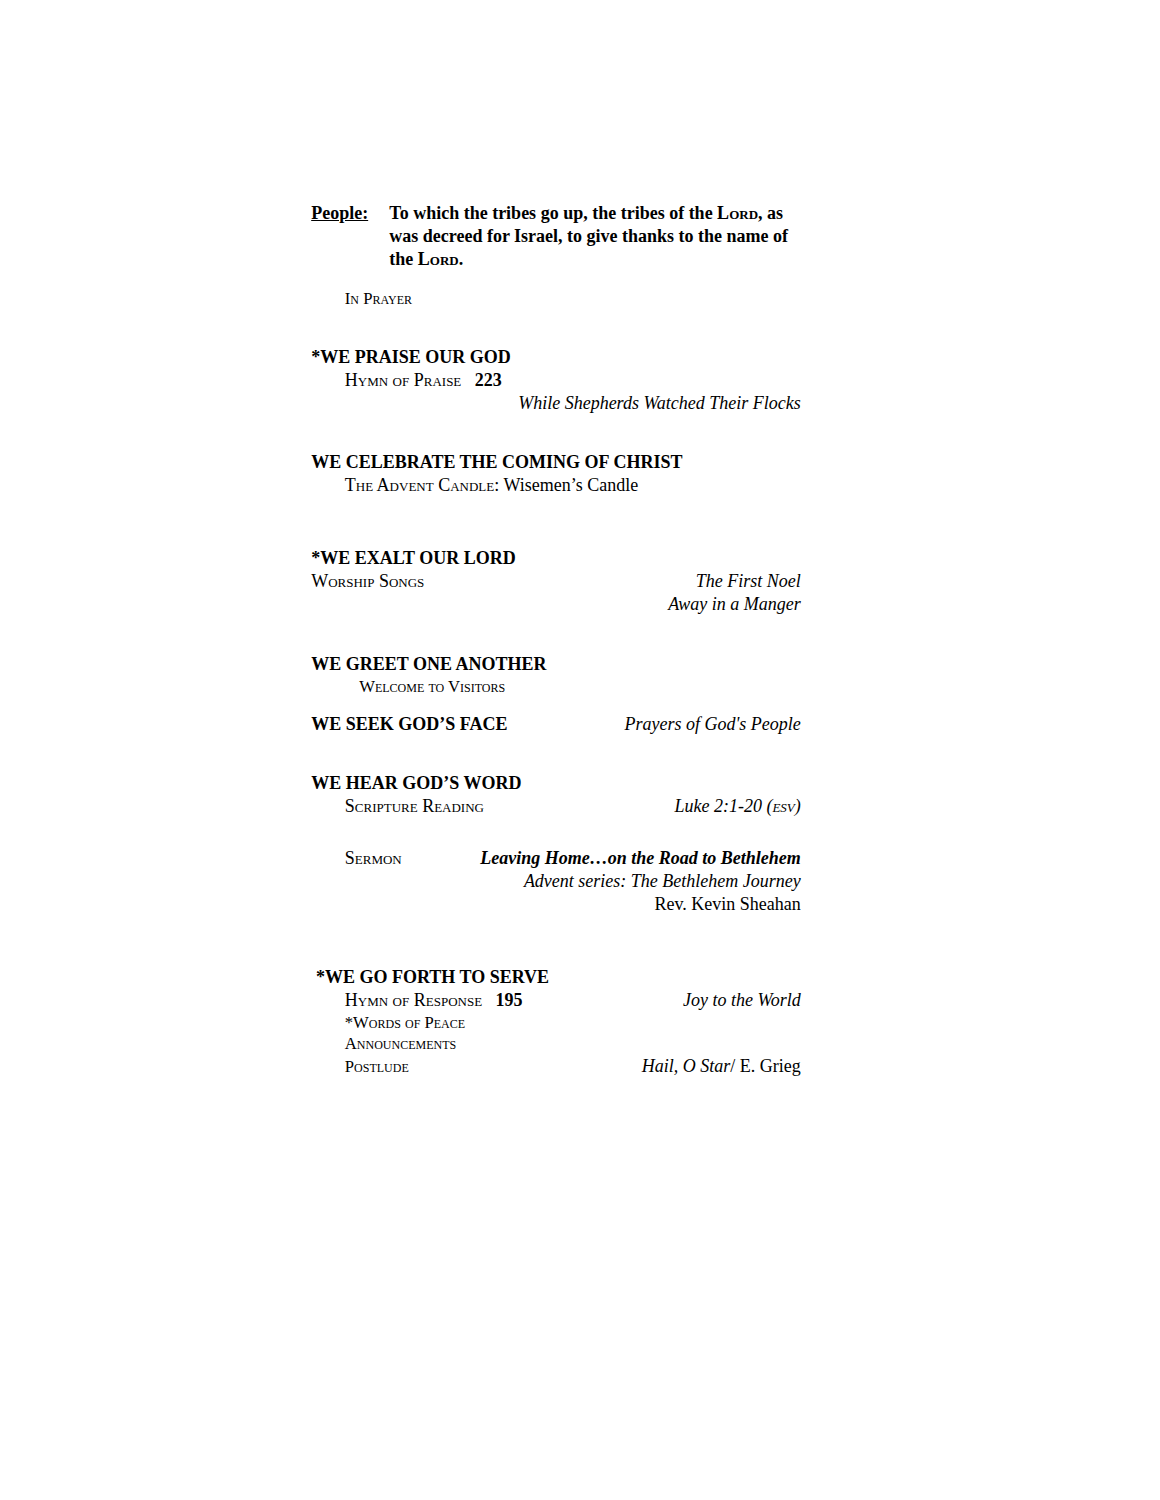People:
To which the tribes go up, the tribes of the Lord, as was decreed for Israel, to give thanks to the name of the Lord.
In Prayer
*We Praise Our God
Hymn of Praise 223
While Shepherds Watched Their Flocks
We Celebrate the Coming of Christ
The Advent Candle: Wisemen’s Candle
*We Exalt Our Lord
Worship Songs
The First Noel
Away in a Manger
We Greet One Another
Welcome to Visitors
We Seek God’s Face
Prayers of God's People
We Hear God’s Word
Scripture Reading
Luke 2:1-20 (esv)
Sermon
Leaving Home…on the Road to Bethlehem
Advent series: The Bethlehem Journey
Rev. Kevin Sheahan
*We Go Forth to Serve
Hymn of Response 195
Joy to the World
*Words of Peace
Announcements
Postlude
Hail, O Star/ E. Grieg